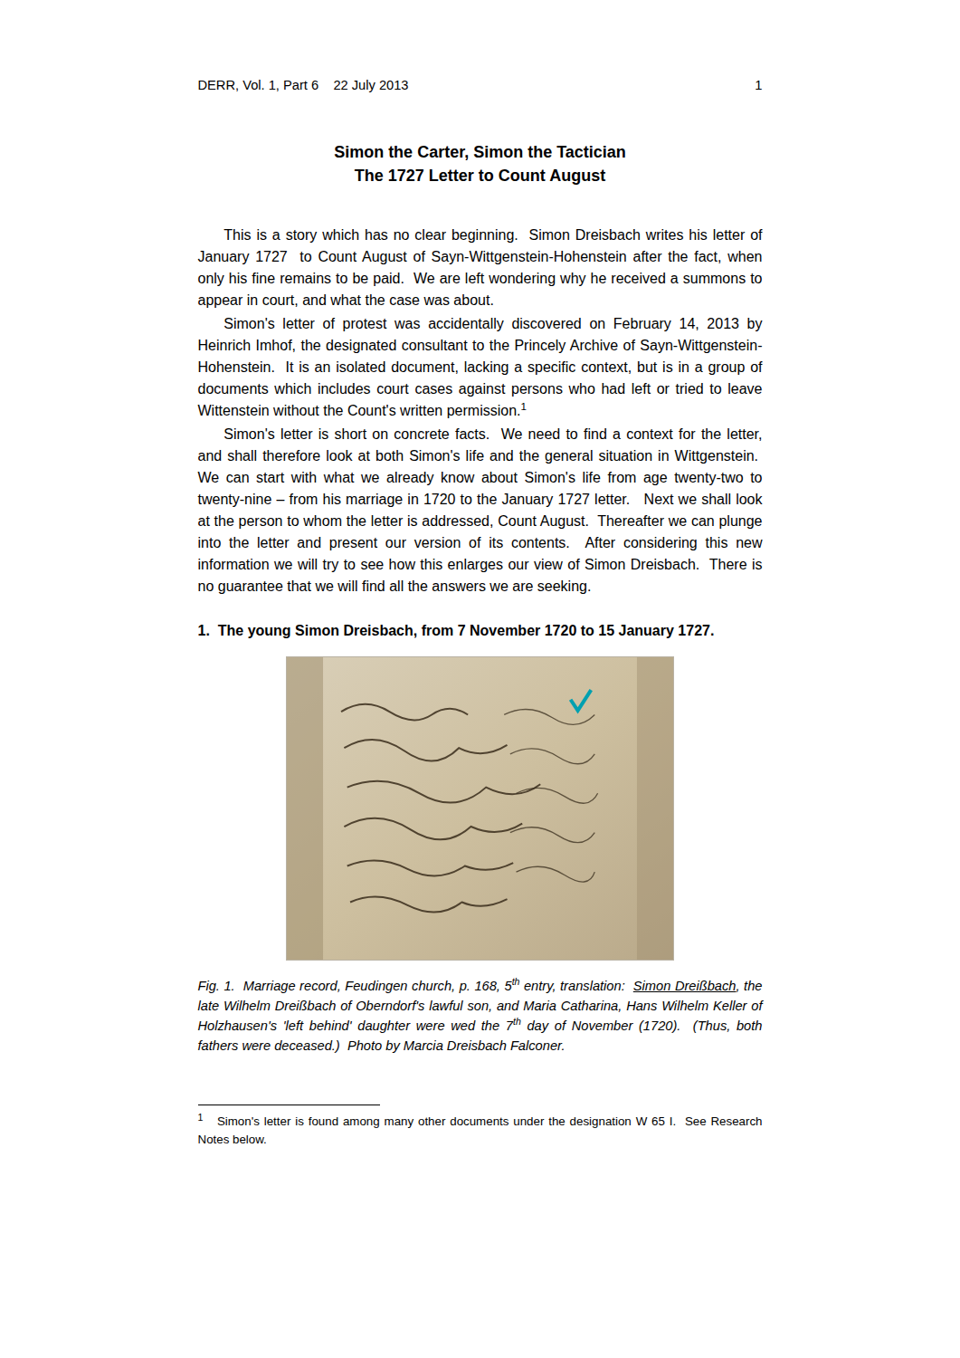DERR, Vol. 1, Part 6 22 July 2013
1
Simon the Carter, Simon the Tactician
The 1727 Letter to Count August
This is a story which has no clear beginning. Simon Dreisbach writes his letter of January 1727 to Count August of Sayn-Wittgenstein-Hohenstein after the fact, when only his fine remains to be paid. We are left wondering why he received a summons to appear in court, and what the case was about.
Simon's letter of protest was accidentally discovered on February 14, 2013 by Heinrich Imhof, the designated consultant to the Princely Archive of Sayn-Wittgenstein-Hohenstein. It is an isolated document, lacking a specific context, but is in a group of documents which includes court cases against persons who had left or tried to leave Wittenstein without the Count's written permission.1
Simon's letter is short on concrete facts. We need to find a context for the letter, and shall therefore look at both Simon's life and the general situation in Wittgenstein. We can start with what we already know about Simon's life from age twenty-two to twenty-nine – from his marriage in 1720 to the January 1727 letter. Next we shall look at the person to whom the letter is addressed, Count August. Thereafter we can plunge into the letter and present our version of its contents. After considering this new information we will try to see how this enlarges our view of Simon Dreisbach. There is no guarantee that we will find all the answers we are seeking.
1. The young Simon Dreisbach, from 7 November 1720 to 15 January 1727.
Fig. 1. Marriage record, Feudingen church, p. 168, 5th entry, translation: Simon Dreißbach, the late Wilhelm Dreißbach of Oberndorf's lawful son, and Maria Catharina, Hans Wilhelm Keller of Holzhausen's 'left behind' daughter were wed the 7th day of November (1720). (Thus, both fathers were deceased.) Photo by Marcia Dreisbach Falconer.
1 Simon's letter is found among many other documents under the designation W 65 I. See Research Notes below.